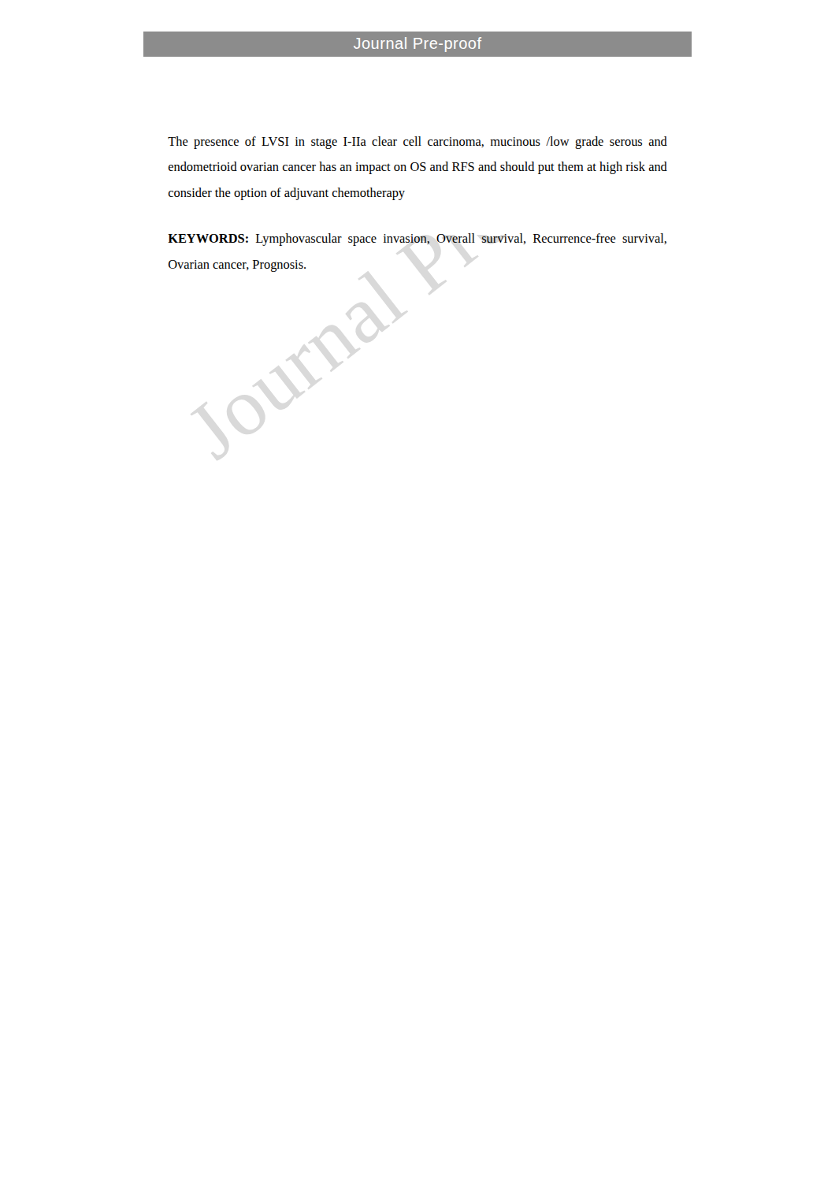Journal Pre-proof
Journal Pre-proof
The presence of LVSI in stage I-IIa clear cell carcinoma, mucinous /low grade serous and endometrioid ovarian cancer has an impact on OS and RFS and should put them at high risk and consider the option of adjuvant chemotherapy
KEYWORDS: Lymphovascular space invasion, Overall survival, Recurrence-free survival, Ovarian cancer, Prognosis.